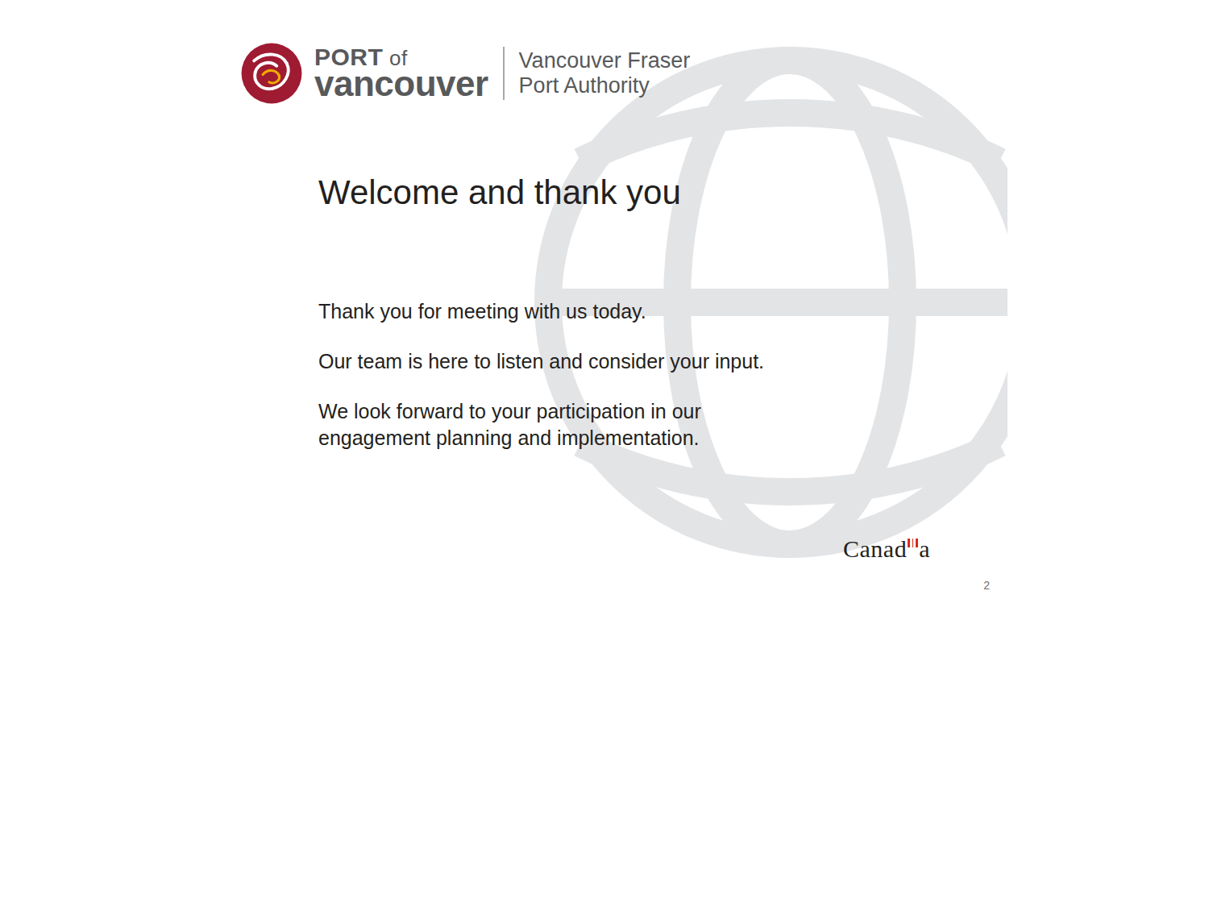PORT of
vancouver
Vancouver Fraser
Port Authority
Welcome and thank you
Thank you for meeting with us today.
Our team is here to listen and consider your input.
We look forward to your participation in our engagement planning and implementation.
Canad a
2